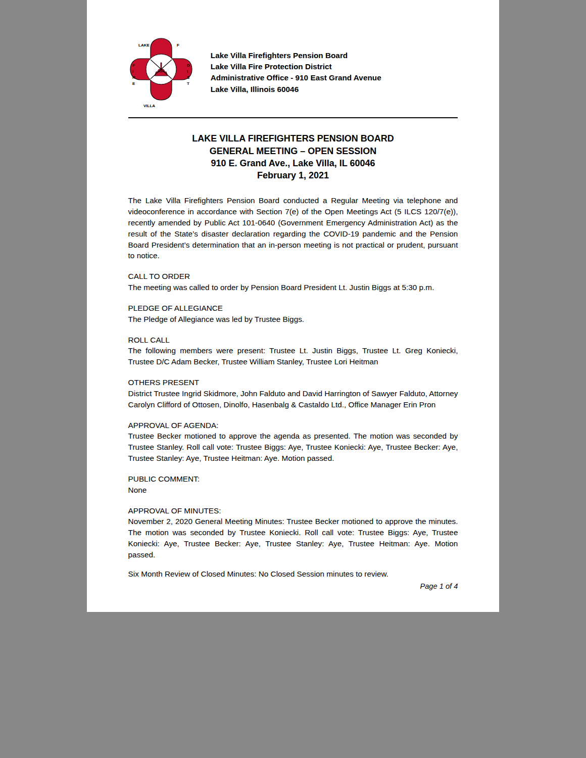LAKE F F I R E D I S T VILLA
Lake Villa Firefighters Pension Board
Lake Villa Fire Protection District
Administrative Office - 910 East Grand Avenue
Lake Villa, Illinois 60046
LAKE VILLA FIREFIGHTERS PENSION BOARD GENERAL MEETING – OPEN SESSION 910 E. Grand Ave., Lake Villa, IL 60046 February 1, 2021
The Lake Villa Firefighters Pension Board conducted a Regular Meeting via telephone and videoconference in accordance with Section 7(e) of the Open Meetings Act (5 ILCS 120/7(e)), recently amended by Public Act 101-0640 (Government Emergency Administration Act) as the result of the State’s disaster declaration regarding the COVID-19 pandemic and the Pension Board President’s determination that an in-person meeting is not practical or prudent, pursuant to notice.
CALL TO ORDER
The meeting was called to order by Pension Board President Lt. Justin Biggs at 5:30 p.m.
PLEDGE OF ALLEGIANCE
The Pledge of Allegiance was led by Trustee Biggs.
ROLL CALL
The following members were present: Trustee Lt. Justin Biggs, Trustee Lt. Greg Koniecki, Trustee D/C Adam Becker, Trustee William Stanley, Trustee Lori Heitman
OTHERS PRESENT
District Trustee Ingrid Skidmore, John Falduto and David Harrington of Sawyer Falduto, Attorney Carolyn Clifford of Ottosen, Dinolfo, Hasenbalg & Castaldo Ltd., Office Manager Erin Pron
APPROVAL OF AGENDA:
Trustee Becker motioned to approve the agenda as presented. The motion was seconded by Trustee Stanley. Roll call vote: Trustee Biggs: Aye, Trustee Koniecki: Aye, Trustee Becker: Aye, Trustee Stanley: Aye, Trustee Heitman: Aye. Motion passed.
PUBLIC COMMENT:
None
APPROVAL OF MINUTES:
November 2, 2020 General Meeting Minutes: Trustee Becker motioned to approve the minutes. The motion was seconded by Trustee Koniecki. Roll call vote: Trustee Biggs: Aye, Trustee Koniecki: Aye, Trustee Becker: Aye, Trustee Stanley: Aye, Trustee Heitman: Aye. Motion passed.
Six Month Review of Closed Minutes: No Closed Session minutes to review.
Page 1 of 4